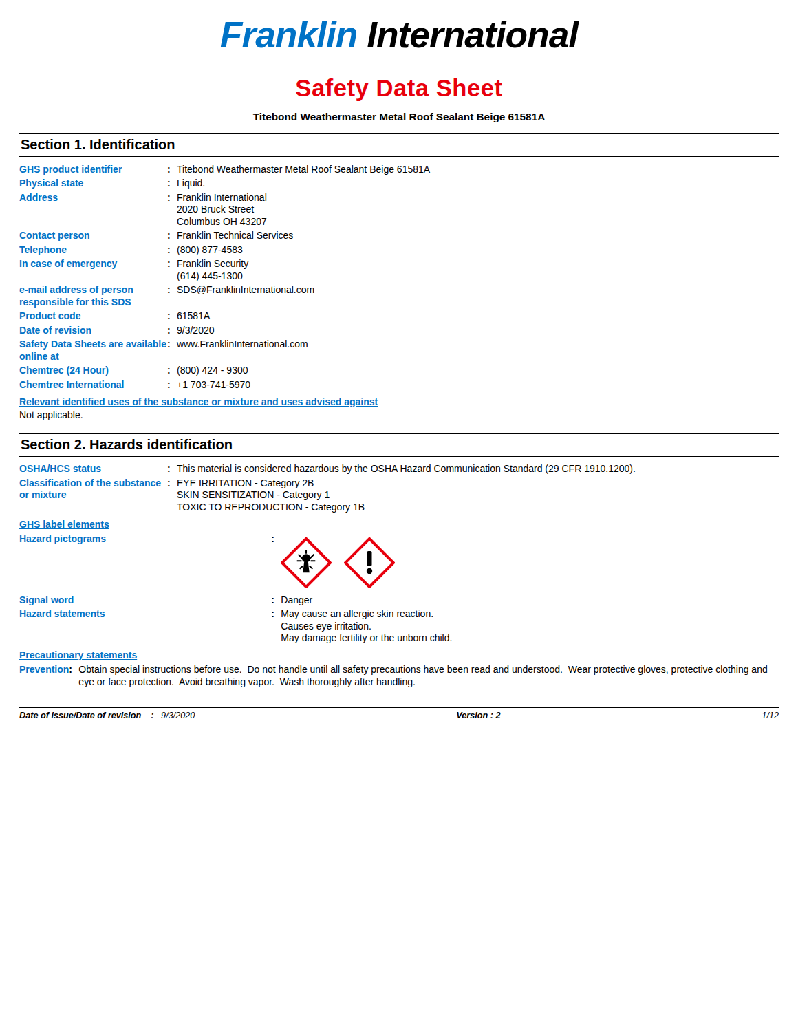Franklin International
Safety Data Sheet
Titebond Weathermaster Metal Roof Sealant Beige 61581A
Section 1. Identification
| GHS product identifier | : | Titebond Weathermaster Metal Roof Sealant Beige 61581A |
| Physical state | : | Liquid. |
| Address | : | Franklin International 2020 Bruck Street Columbus OH 43207 |
| Contact person | : | Franklin Technical Services |
| Telephone | : | (800) 877-4583 |
| In case of emergency | : | Franklin Security (614) 445-1300 |
| e-mail address of person responsible for this SDS | : | SDS@FranklinInternational.com |
| Product code | : | 61581A |
| Date of revision | : | 9/3/2020 |
| Safety Data Sheets are available online at | : | www.FranklinInternational.com |
| Chemtrec (24 Hour) | : | (800) 424 - 9300 |
| Chemtrec International | : | +1 703-741-5970 |
Relevant identified uses of the substance or mixture and uses advised against
Not applicable.
Section 2. Hazards identification
| OSHA/HCS status | : | This material is considered hazardous by the OSHA Hazard Communication Standard (29 CFR 1910.1200). |
| Classification of the substance or mixture | : | EYE IRRITATION - Category 2B SKIN SENSITIZATION - Category 1 TOXIC TO REPRODUCTION - Category 1B |
GHS label elements
| Hazard pictograms | : | |
| Signal word | : | Danger |
| Hazard statements | : | May cause an allergic skin reaction. Causes eye irritation. May damage fertility or the unborn child. |
Precautionary statements
| Prevention | : | Obtain special instructions before use. Do not handle until all safety precautions have been read and understood. Wear protective gloves, protective clothing and eye or face protection. Avoid breathing vapor. Wash thoroughly after handling. |
Date of issue/Date of revision : 9/3/2020 Version : 2 1/12